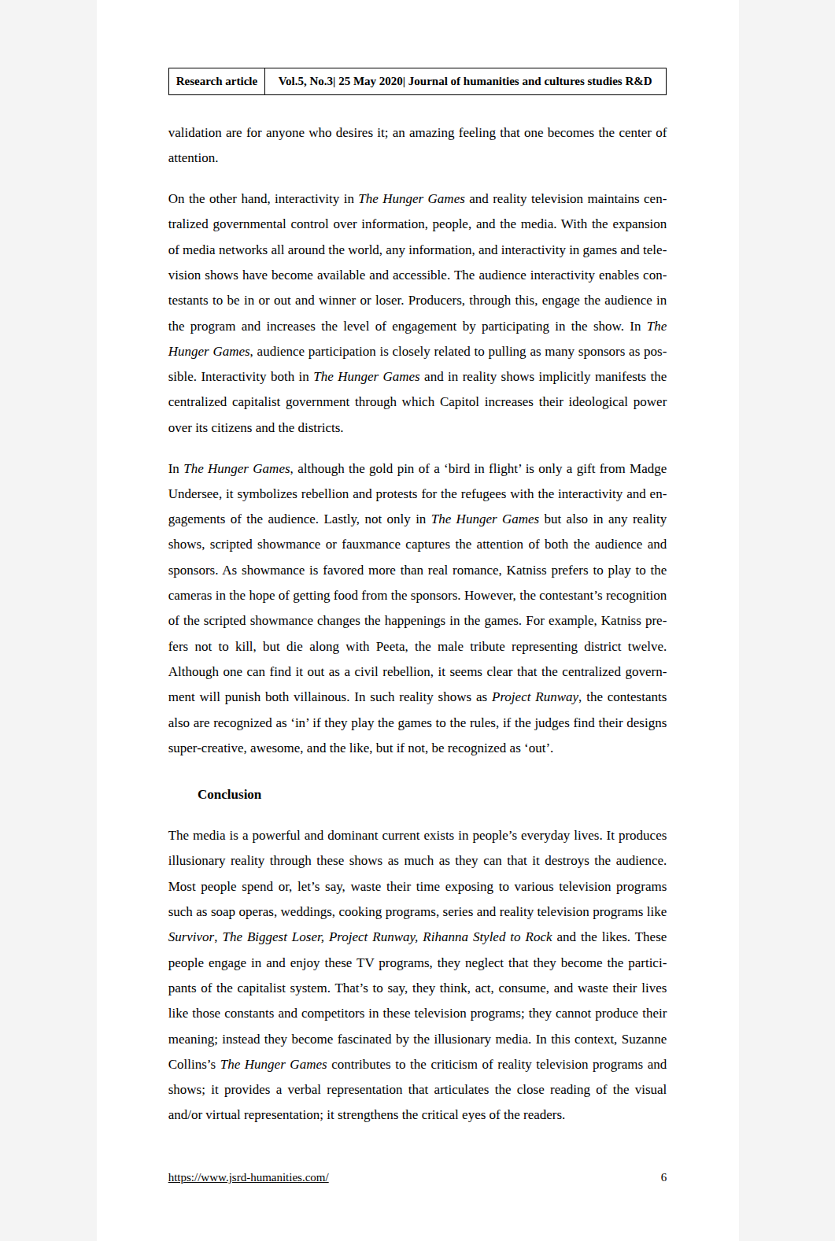Research article
Vol.5, No.3| 25 May 2020| Journal of humanities and cultures studies R&D
validation are for anyone who desires it; an amazing feeling that one becomes the center of attention.
On the other hand, interactivity in The Hunger Games and reality television maintains centralized governmental control over information, people, and the media. With the expansion of media networks all around the world, any information, and interactivity in games and television shows have become available and accessible. The audience interactivity enables contestants to be in or out and winner or loser. Producers, through this, engage the audience in the program and increases the level of engagement by participating in the show. In The Hunger Games, audience participation is closely related to pulling as many sponsors as possible. Interactivity both in The Hunger Games and in reality shows implicitly manifests the centralized capitalist government through which Capitol increases their ideological power over its citizens and the districts.
In The Hunger Games, although the gold pin of a ‘bird in flight’ is only a gift from Madge Undersee, it symbolizes rebellion and protests for the refugees with the interactivity and engagements of the audience. Lastly, not only in The Hunger Games but also in any reality shows, scripted showmance or fauxmance captures the attention of both the audience and sponsors. As showmance is favored more than real romance, Katniss prefers to play to the cameras in the hope of getting food from the sponsors. However, the contestant’s recognition of the scripted showmance changes the happenings in the games. For example, Katniss prefers not to kill, but die along with Peeta, the male tribute representing district twelve. Although one can find it out as a civil rebellion, it seems clear that the centralized government will punish both villainous. In such reality shows as Project Runway, the contestants also are recognized as ‘in’ if they play the games to the rules, if the judges find their designs super-creative, awesome, and the like, but if not, be recognized as ‘out’.
Conclusion
The media is a powerful and dominant current exists in people’s everyday lives. It produces illusionary reality through these shows as much as they can that it destroys the audience. Most people spend or, let’s say, waste their time exposing to various television programs such as soap operas, weddings, cooking programs, series and reality television programs like Survivor, The Biggest Loser, Project Runway, Rihanna Styled to Rock and the likes. These people engage in and enjoy these TV programs, they neglect that they become the participants of the capitalist system. That’s to say, they think, act, consume, and waste their lives like those constants and competitors in these television programs; they cannot produce their meaning; instead they become fascinated by the illusionary media. In this context, Suzanne Collins’s The Hunger Games contributes to the criticism of reality television programs and shows; it provides a verbal representation that articulates the close reading of the visual and/or virtual representation; it strengthens the critical eyes of the readers.
https://www.jsrd-humanities.com/ 6